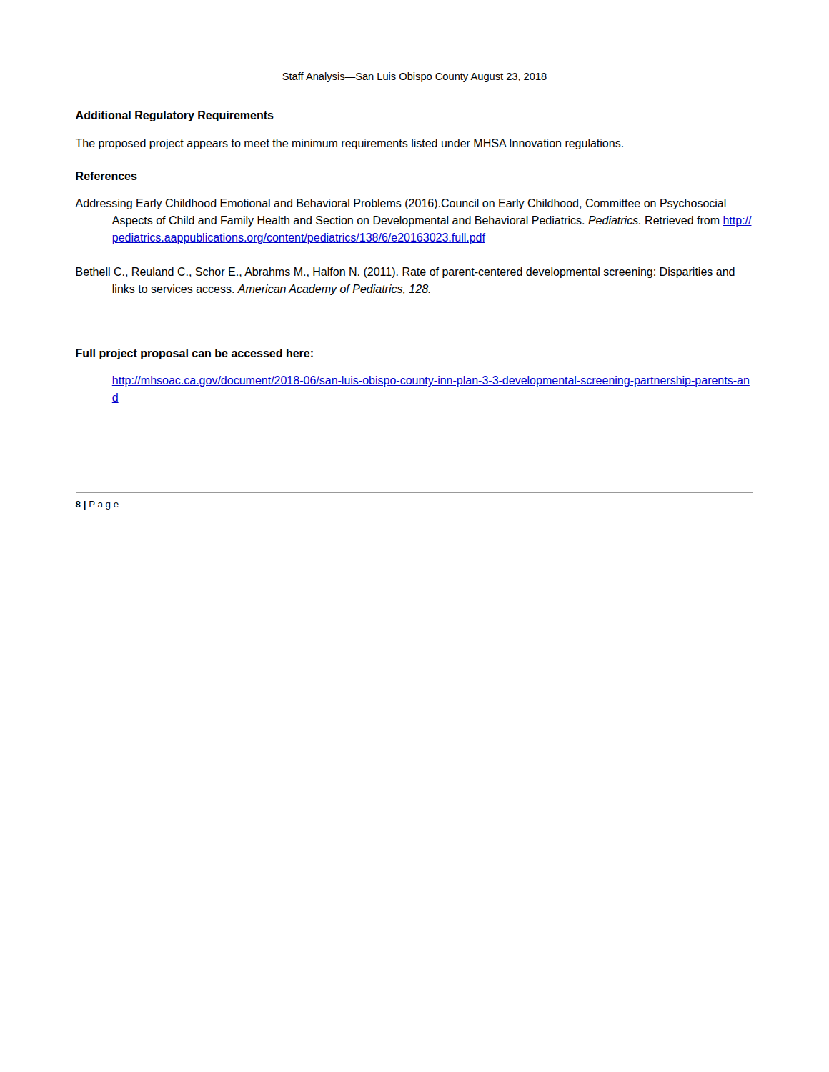Staff Analysis—San Luis Obispo County August 23, 2018
Additional Regulatory Requirements
The proposed project appears to meet the minimum requirements listed under MHSA Innovation regulations.
References
Addressing Early Childhood Emotional and Behavioral Problems (2016).Council on Early Childhood, Committee on Psychosocial Aspects of Child and Family Health and Section on Developmental and Behavioral Pediatrics. Pediatrics. Retrieved from http://pediatrics.aappublications.org/content/pediatrics/138/6/e20163023.full.pdf
Bethell C., Reuland C., Schor E., Abrahms M., Halfon N. (2011). Rate of parent-centered developmental screening: Disparities and links to services access. American Academy of Pediatrics, 128.
Full project proposal can be accessed here:
http://mhsoac.ca.gov/document/2018-06/san-luis-obispo-county-inn-plan-3-3-developmental-screening-partnership-parents-and
8 | P a g e